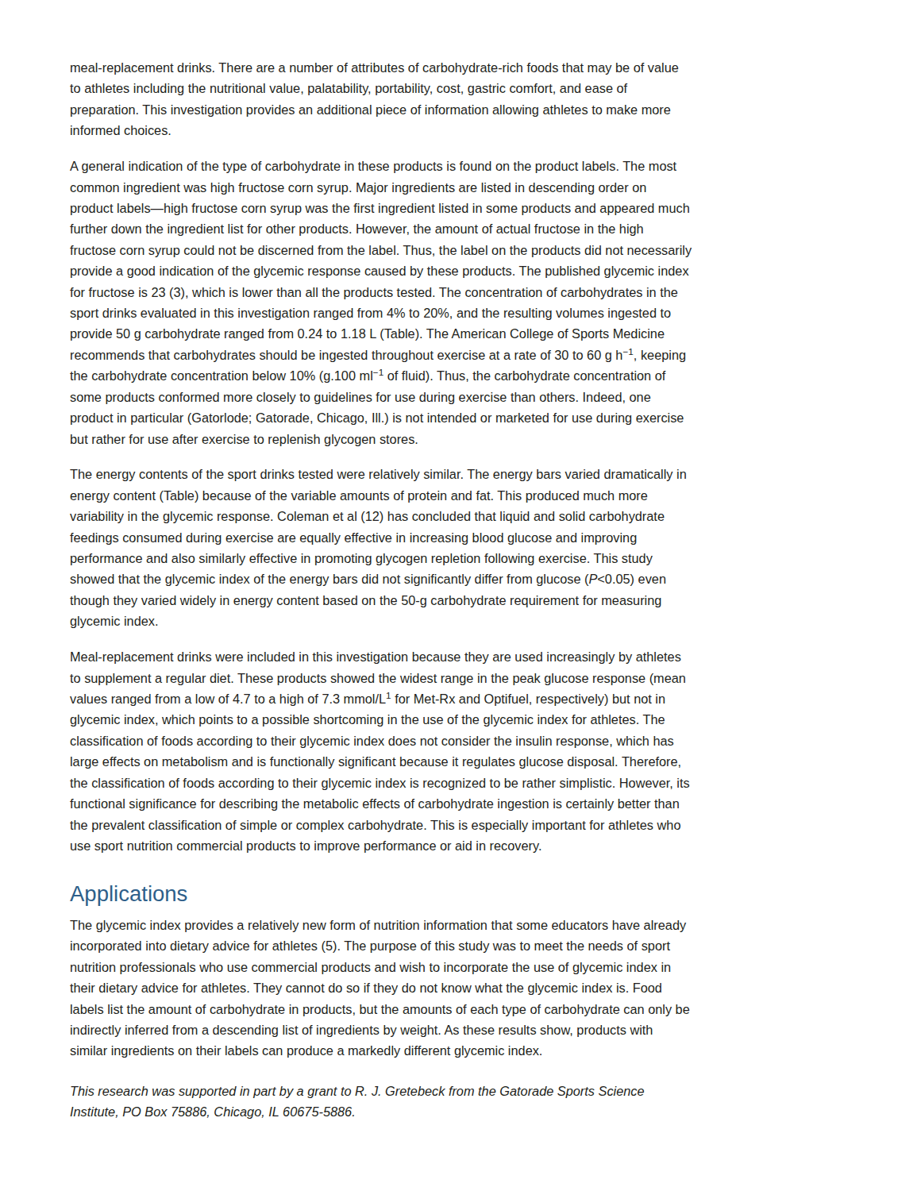meal-replacement drinks. There are a number of attributes of carbohydrate-rich foods that may be of value to athletes including the nutritional value, palatability, portability, cost, gastric comfort, and ease of preparation. This investigation provides an additional piece of information allowing athletes to make more informed choices.
A general indication of the type of carbohydrate in these products is found on the product labels. The most common ingredient was high fructose corn syrup. Major ingredients are listed in descending order on product labels—high fructose corn syrup was the first ingredient listed in some products and appeared much further down the ingredient list for other products. However, the amount of actual fructose in the high fructose corn syrup could not be discerned from the label. Thus, the label on the products did not necessarily provide a good indication of the glycemic response caused by these products. The published glycemic index for fructose is 23 (3), which is lower than all the products tested. The concentration of carbohydrates in the sport drinks evaluated in this investigation ranged from 4% to 20%, and the resulting volumes ingested to provide 50 g carbohydrate ranged from 0.24 to 1.18 L (Table). The American College of Sports Medicine recommends that carbohydrates should be ingested throughout exercise at a rate of 30 to 60 g h−1, keeping the carbohydrate concentration below 10% (g.100 ml−1 of fluid). Thus, the carbohydrate concentration of some products conformed more closely to guidelines for use during exercise than others. Indeed, one product in particular (Gatorlode; Gatorade, Chicago, Ill.) is not intended or marketed for use during exercise but rather for use after exercise to replenish glycogen stores.
The energy contents of the sport drinks tested were relatively similar. The energy bars varied dramatically in energy content (Table) because of the variable amounts of protein and fat. This produced much more variability in the glycemic response. Coleman et al (12) has concluded that liquid and solid carbohydrate feedings consumed during exercise are equally effective in increasing blood glucose and improving performance and also similarly effective in promoting glycogen repletion following exercise. This study showed that the glycemic index of the energy bars did not significantly differ from glucose (P<0.05) even though they varied widely in energy content based on the 50-g carbohydrate requirement for measuring glycemic index.
Meal-replacement drinks were included in this investigation because they are used increasingly by athletes to supplement a regular diet. These products showed the widest range in the peak glucose response (mean values ranged from a low of 4.7 to a high of 7.3 mmol/L1 for Met-Rx and Optifuel, respectively) but not in glycemic index, which points to a possible shortcoming in the use of the glycemic index for athletes. The classification of foods according to their glycemic index does not consider the insulin response, which has large effects on metabolism and is functionally significant because it regulates glucose disposal. Therefore, the classification of foods according to their glycemic index is recognized to be rather simplistic. However, its functional significance for describing the metabolic effects of carbohydrate ingestion is certainly better than the prevalent classification of simple or complex carbohydrate. This is especially important for athletes who use sport nutrition commercial products to improve performance or aid in recovery.
Applications
The glycemic index provides a relatively new form of nutrition information that some educators have already incorporated into dietary advice for athletes (5). The purpose of this study was to meet the needs of sport nutrition professionals who use commercial products and wish to incorporate the use of glycemic index in their dietary advice for athletes. They cannot do so if they do not know what the glycemic index is. Food labels list the amount of carbohydrate in products, but the amounts of each type of carbohydrate can only be indirectly inferred from a descending list of ingredients by weight. As these results show, products with similar ingredients on their labels can produce a markedly different glycemic index.
This research was supported in part by a grant to R. J. Gretebeck from the Gatorade Sports Science Institute, PO Box 75886, Chicago, IL 60675-5886.